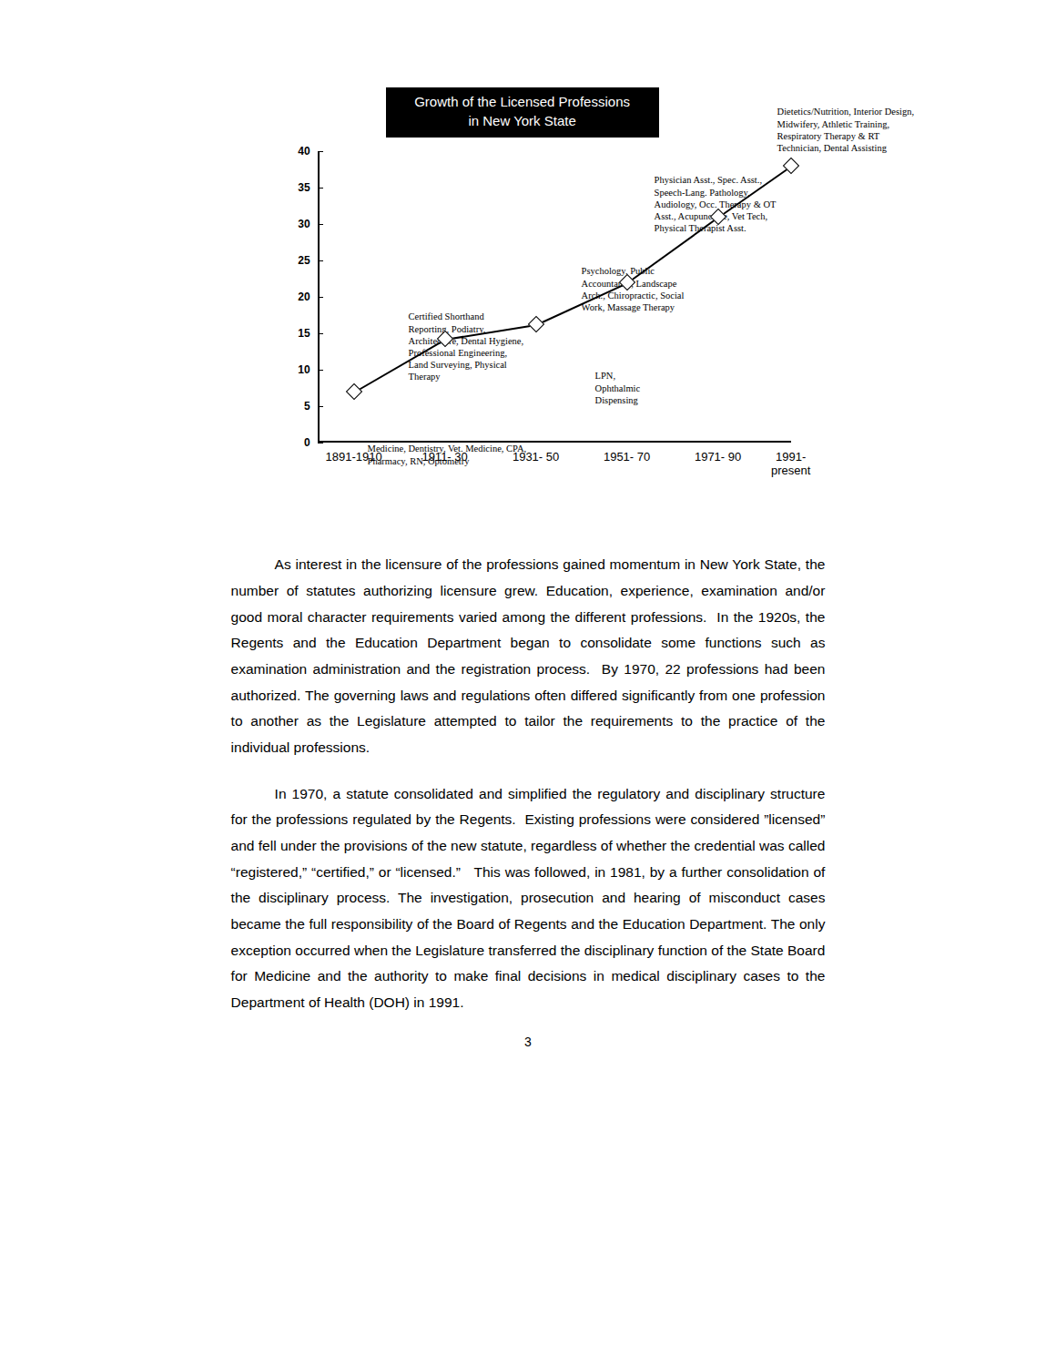Growth of the Licensed Professions
in New York State
Dietetics/Nutrition, Interior Design,
Midwifery, Athletic Training,
Respiratory Therapy & RT
Technician, Dental Assisting
Physician Asst., Spec. Asst.,
Speech-Lang. Pathology,
Audiology, Occ. Therapy & OT
Asst., Acupuncture, Vet Tech,
Physical Therapist Asst.
Psychology, Public
Accountancy, Landscape
Arch., Chiropractic, Social
Work, Massage Therapy
Certified Shorthand
Reporting, Podiatry,
Architecture, Dental Hygiene,
Professional Engineering,
Land Surveying, Physical
Therapy
LPN,
Ophthalmic
Dispensing
Medicine, Dentistry, Vet. Medicine, CPA,
Pharmacy, RN, Optometry
0
5
10
15
20
25
30
35
40
1891-1910
1911- 30
1931- 50
1951- 70
1971- 90
1991-
present
As interest in the licensure of the professions gained momentum in New York State, the number of statutes authorizing licensure grew. Education, experience, examination and/or good moral character requirements varied among the different professions. In the 1920s, the Regents and the Education Department began to consolidate some functions such as examination administration and the registration process. By 1970, 22 professions had been authorized. The governing laws and regulations often differed significantly from one profession to another as the Legislature attempted to tailor the requirements to the practice of the individual professions.
In 1970, a statute consolidated and simplified the regulatory and disciplinary structure for the professions regulated by the Regents. Existing professions were considered ”licensed” and fell under the provisions of the new statute, regardless of whether the credential was called “registered,” “certified,” or “licensed.” This was followed, in 1981, by a further consolidation of the disciplinary process. The investigation, prosecution and hearing of misconduct cases became the full responsibility of the Board of Regents and the Education Department. The only exception occurred when the Legislature transferred the disciplinary function of the State Board for Medicine and the authority to make final decisions in medical disciplinary cases to the Department of Health (DOH) in 1991.
3